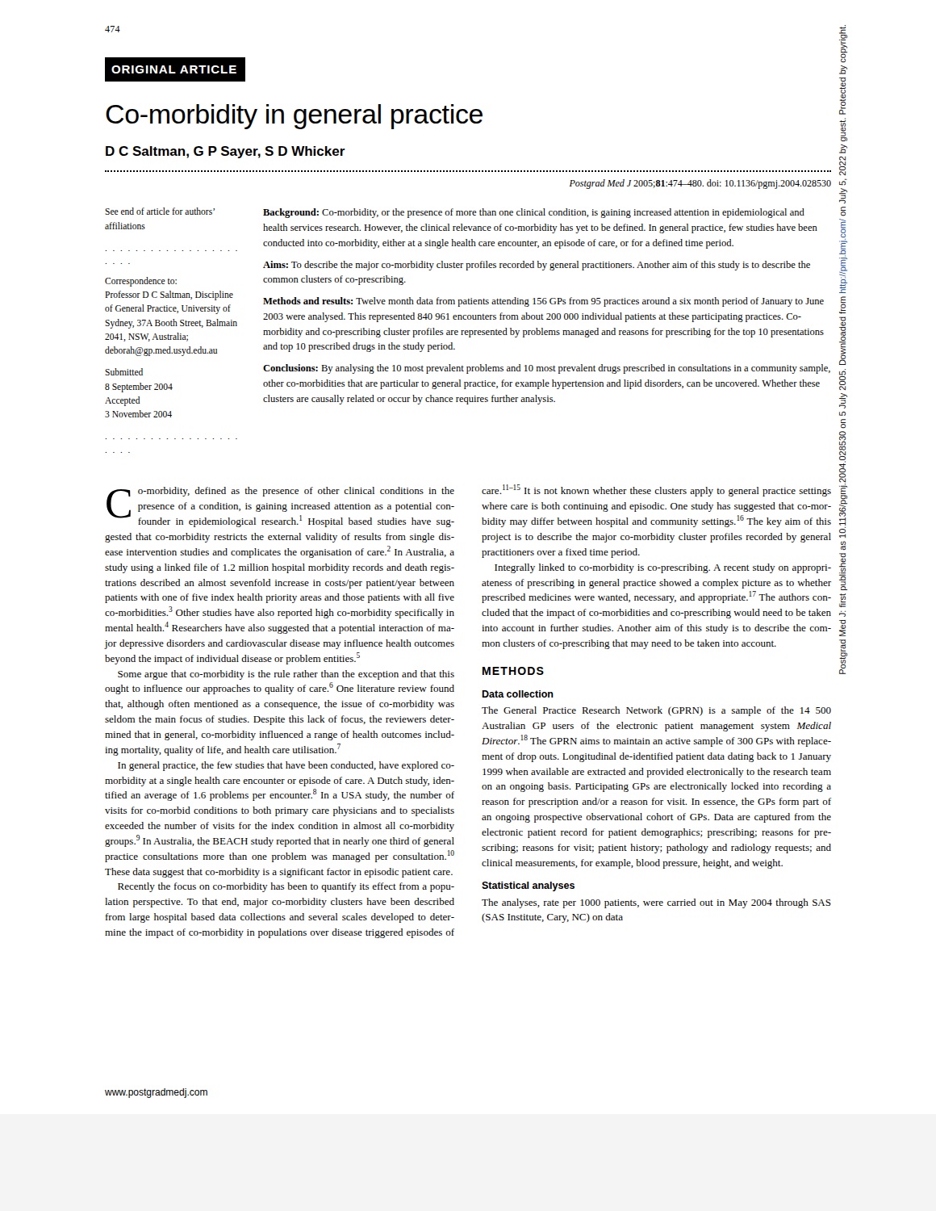474
ORIGINAL ARTICLE
Co-morbidity in general practice
D C Saltman, G P Sayer, S D Whicker
Postgrad Med J 2005;81:474–480. doi: 10.1136/pgmj.2004.028530
See end of article for authors’ affiliations
. . . . . . . . . . . . . . . . . . . . . .
Correspondence to:
Professor D C Saltman, Discipline of General Practice, University of Sydney, 37A Booth Street, Balmain 2041, NSW, Australia; deborah@gp.med.usyd.edu.au
Submitted
8 September 2004
Accepted
3 November 2004
. . . . . . . . . . . . . . . . . . . . . .
Background: Co-morbidity, or the presence of more than one clinical condition, is gaining increased attention in epidemiological and health services research. However, the clinical relevance of co-morbidity has yet to be defined. In general practice, few studies have been conducted into co-morbidity, either at a single health care encounter, an episode of care, or for a defined time period.
Aims: To describe the major co-morbidity cluster profiles recorded by general practitioners. Another aim of this study is to describe the common clusters of co-prescribing.
Methods and results: Twelve month data from patients attending 156 GPs from 95 practices around a six month period of January to June 2003 were analysed. This represented 840 961 encounters from about 200 000 individual patients at these participating practices. Co-morbidity and co-prescribing cluster profiles are represented by problems managed and reasons for prescribing for the top 10 presentations and top 10 prescribed drugs in the study period.
Conclusions: By analysing the 10 most prevalent problems and 10 most prevalent drugs prescribed in consultations in a community sample, other co-morbidities that are particular to general practice, for example hypertension and lipid disorders, can be uncovered. Whether these clusters are causally related or occur by chance requires further analysis.
Co-morbidity, defined as the presence of other clinical conditions in the presence of a condition, is gaining increased attention as a potential confounder in epidemiological research.1 Hospital based studies have suggested that co-morbidity restricts the external validity of results from single disease intervention studies and complicates the organisation of care.2 In Australia, a study using a linked file of 1.2 million hospital morbidity records and death registrations described an almost sevenfold increase in costs/per patient/year between patients with one of five index health priority areas and those patients with all five co-morbidities.3 Other studies have also reported high co-morbidity specifically in mental health.4 Researchers have also suggested that a potential interaction of major depressive disorders and cardiovascular disease may influence health outcomes beyond the impact of individual disease or problem entities.5
Some argue that co-morbidity is the rule rather than the exception and that this ought to influence our approaches to quality of care.6 One literature review found that, although often mentioned as a consequence, the issue of co-morbidity was seldom the main focus of studies. Despite this lack of focus, the reviewers determined that in general, co-morbidity influenced a range of health outcomes including mortality, quality of life, and health care utilisation.7
In general practice, the few studies that have been conducted, have explored co-morbidity at a single health care encounter or episode of care. A Dutch study, identified an average of 1.6 problems per encounter.8 In a USA study, the number of visits for co-morbid conditions to both primary care physicians and to specialists exceeded the number of visits for the index condition in almost all co-morbidity groups.9 In Australia, the BEACH study reported that in nearly one third of general practice consultations more than one problem was managed per consultation.10 These data suggest that co-morbidity is a significant factor in episodic patient care.
Recently the focus on co-morbidity has been to quantify its effect from a population perspective. To that end, major co-morbidity clusters have been described from large hospital based data collections and several scales developed to determine the impact of co-morbidity in populations over disease triggered episodes of care.11–15 It is not known whether these clusters apply to general practice settings where care is both continuing and episodic. One study has suggested that co-morbidity may differ between hospital and community settings.16 The key aim of this project is to describe the major co-morbidity cluster profiles recorded by general practitioners over a fixed time period.
Integrally linked to co-morbidity is co-prescribing. A recent study on appropriateness of prescribing in general practice showed a complex picture as to whether prescribed medicines were wanted, necessary, and appropriate.17 The authors concluded that the impact of co-morbidities and co-prescribing would need to be taken into account in further studies. Another aim of this study is to describe the common clusters of co-prescribing that may need to be taken into account.
Methods
Data collection
The General Practice Research Network (GPRN) is a sample of the 14 500 Australian GP users of the electronic patient management system Medical Director.18 The GPRN aims to maintain an active sample of 300 GPs with replacement of drop outs. Longitudinal de-identified patient data dating back to 1 January 1999 when available are extracted and provided electronically to the research team on an ongoing basis. Participating GPs are electronically locked into recording a reason for prescription and/or a reason for visit. In essence, the GPs form part of an ongoing prospective observational cohort of GPs. Data are captured from the electronic patient record for patient demographics; prescribing; reasons for prescribing; reasons for visit; patient history; pathology and radiology requests; and clinical measurements, for example, blood pressure, height, and weight.
Statistical analyses
The analyses, rate per 1000 patients, were carried out in May 2004 through SAS (SAS Institute, Cary, NC) on data
www.postgradmedj.com
Postgrad Med J: first published as 10.1136/pgmj.2004.028530 on 5 July 2005. Downloaded from http://pmj.bmj.com/ on July 5, 2022 by guest. Protected by copyright.